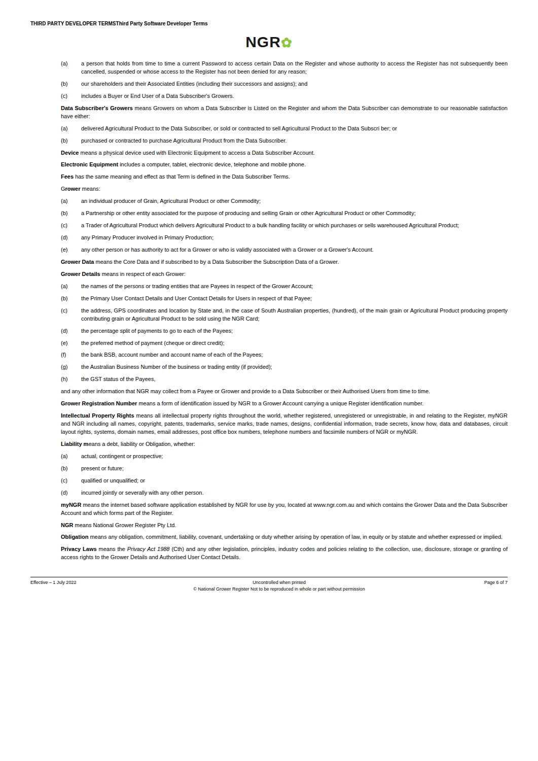THIRD PARTY DEVELOPER TERMSThird Party Software Developer Terms
NGR✿
(a)
a person that holds from time to time a current Password to access certain Data on the Register and whose authority to access the Register has not subsequently been cancelled, suspended or whose access to the Register has not been denied for any reason;
(b)
our shareholders and their Associated Entities (including their successors and assigns); and
(c)
includes a Buyer or End User of a Data Subscriber's Growers.
Data Subscriber's Growers means Growers on whom a Data Subscriber is Listed on the Register and whom the Data Subscriber can demonstrate to our reasonable satisfaction have either:
(a)
delivered Agricultural Product to the Data Subscriber, or sold or contracted to sell Agricultural Product to the Data Subscri ber; or
(b)
purchased or contracted to purchase Agricultural Product from the Data Subscriber.
Device means a physical device used with Electronic Equipment to access a Data Subscriber Account.
Electronic Equipment includes a computer, tablet, electronic device, telephone and mobile phone.
Fees has the same meaning and effect as that Term is defined in the Data Subscriber Terms.
Grower means:
(a)
an individual producer of Grain, Agricultural Product or other Commodity;
(b)
a Partnership or other entity associated for the purpose of producing and selling Grain or other Agricultural Product or other Commodity;
(c)
a Trader of Agricultural Product which delivers Agricultural Product to a bulk handling facility or which purchases or sells warehoused Agricultural Product;
(d)
any Primary Producer involved in Primary Production;
(e)
any other person or has authority to act for a Grower or who is validly associated with a Grower or a Grower's Account.
Grower Data means the Core Data and if subscribed to by a Data Subscriber the Subscription Data of a Grower.
Grower Details means in respect of each Grower:
(a)
the names of the persons or trading entities that are Payees in respect of the Grower Account;
(b)
the Primary User Contact Details and User Contact Details for Users in respect of that Payee;
(c)
the address, GPS coordinates and location by State and, in the case of South Australian properties, (hundred), of the main grain or Agricultural Product producing property contributing grain or Agricultural Product to be sold using the NGR Card;
(d)
the percentage split of payments to go to each of the Payees;
(e)
the preferred method of payment (cheque or direct credit);
(f)
the bank BSB, account number and account name of each of the Payees;
(g)
the Australian Business Number of the business or trading entity (if provided);
(h)
the GST status of the Payees,
and any other information that NGR may collect from a Payee or Grower and provide to a Data Subscriber or their Authorised Users from time to time.
Grower Registration Number means a form of identification issued by NGR to a Grower Account carrying a unique Register identification number.
Intellectual Property Rights means all intellectual property rights throughout the world, whether registered, unregistered or unregistrable, in and relating to the Register, myNGR and NGR including all names, copyright, patents, trademarks, service marks, trade names, designs, confidential information, trade secrets, know how, data and databases, circuit layout rights, systems, domain names, email addresses, post office box numbers, telephone numbers and facsimile numbers of NGR or myNGR.
Liability means a debt, liability or Obligation, whether:
(a)
actual, contingent or prospective;
(b)
present or future;
(c)
qualified or unqualified; or
(d)
incurred jointly or severally with any other person.
myNGR means the internet based software application established by NGR for use by you, located at www.ngr.com.au and which contains the Grower Data and the Data Subscriber Account and which forms part of the Register.
NGR means National Grower Register Pty Ltd.
Obligation means any obligation, commitment, liability, covenant, undertaking or duty whether arising by operation of law, in equity or by statute and whether expressed or implied.
Privacy Laws means the Privacy Act 1988 (Cth) and any other legislation, principles, industry codes and policies relating to the collection, use, disclosure, storage or granting of access rights to the Grower Details and Authorised User Contact Details.
Effective – 1 July 2022
Uncontrolled when printed © National Grower Register Not to be reproduced in whole or part without permission
Page 6 of 7